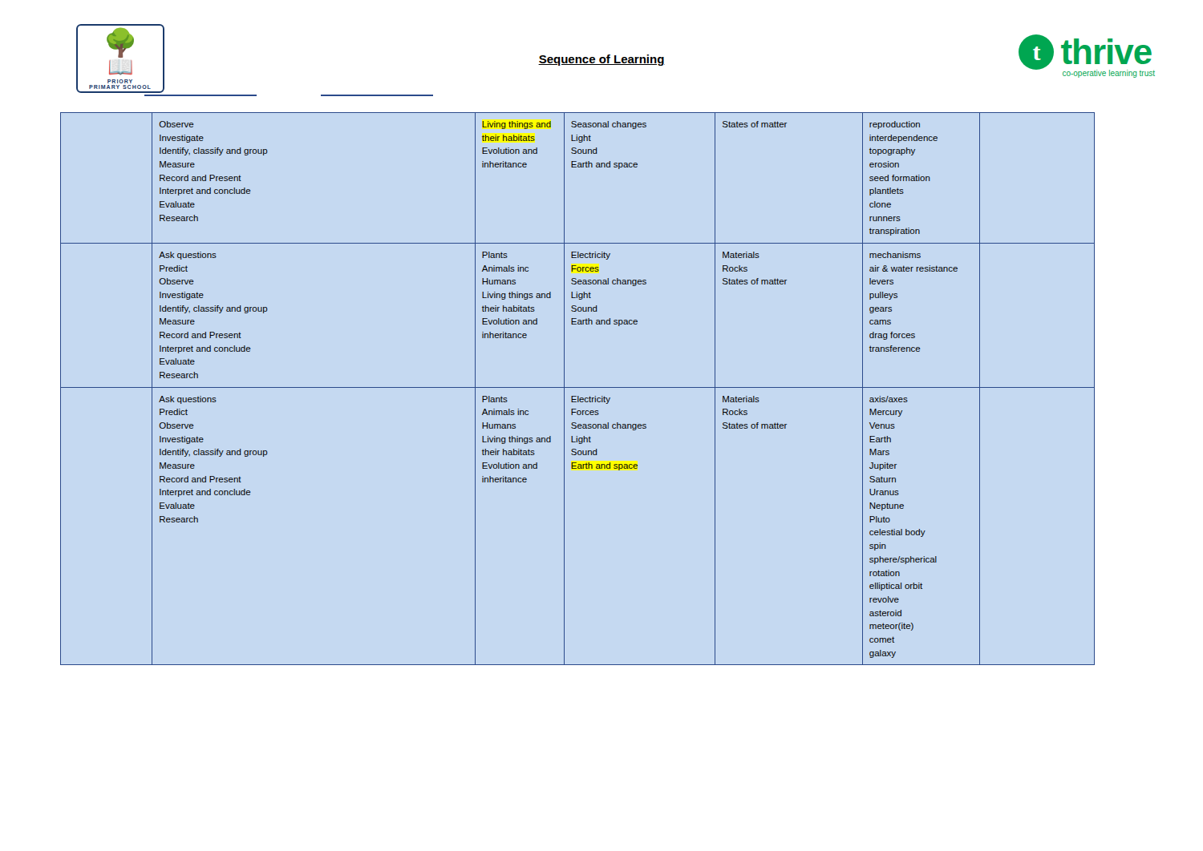🌳
📖
PRIORY
PRIMARY SCHOOL
Sequence of Learning
t
thrive
co-operative learning trust
| | Observe Investigate Identify, classify and group Measure Record and Present Interpret and conclude Evaluate Research | Living things and their habitats Evolution and inheritance | Seasonal changes Light Sound Earth and space | States of matter | reproduction interdependence topography erosion seed formation plantlets clone runners transpiration | |
| | Ask questions Predict Observe Investigate Identify, classify and group Measure Record and Present Interpret and conclude Evaluate Research | Plants Animals inc Humans Living things and their habitats Evolution and inheritance | Electricity Forces Seasonal changes Light Sound Earth and space | Materials Rocks States of matter | mechanisms air & water resistance levers pulleys gears cams drag forces transference | |
| | Ask questions Predict Observe Investigate Identify, classify and group Measure Record and Present Interpret and conclude Evaluate Research | Plants Animals inc Humans Living things and their habitats Evolution and inheritance | Electricity Forces Seasonal changes Light Sound Earth and space | Materials Rocks States of matter | axis/axes Mercury Venus Earth Mars Jupiter Saturn Uranus Neptune Pluto celestial body spin sphere/spherical rotation elliptical orbit revolve asteroid meteor(ite) comet galaxy | |